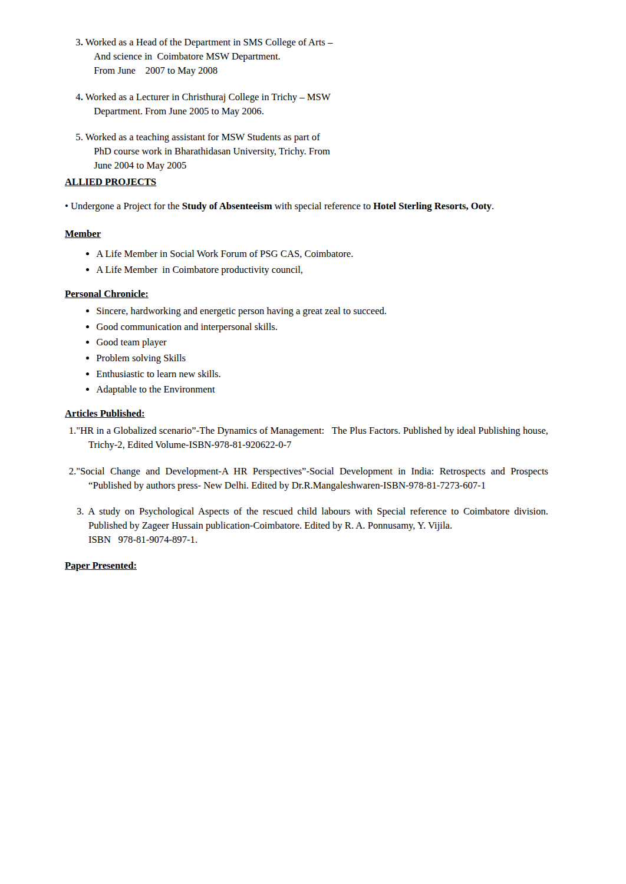3. Worked as a Head of the Department in SMS College of Arts –
And science in Coimbatore MSW Department.
From June 2007 to May 2008
4. Worked as a Lecturer in Christhuraj College in Trichy – MSW
Department. From June 2005 to May 2006.
5. Worked as a teaching assistant for MSW Students as part of
PhD course work in Bharathidasan University, Trichy. From
June 2004 to May 2005
ALLIED PROJECTS
• Undergone a Project for the Study of Absenteeism with special reference to Hotel Sterling Resorts, Ooty.
Member
A Life Member in Social Work Forum of PSG CAS, Coimbatore.
A Life Member in Coimbatore productivity council,
Personal Chronicle:
Sincere, hardworking and energetic person having a great zeal to succeed.
Good communication and interpersonal skills.
Good team player
Problem solving Skills
Enthusiastic to learn new skills.
Adaptable to the Environment
Articles Published:
1."HR in a Globalized scenario”-The Dynamics of Management: The Plus Factors. Published by ideal Publishing house, Trichy-2, Edited Volume-ISBN-978-81-920622-0-7
2."Social Change and Development-A HR Perspectives”-Social Development in India: Retrospects and Prospects “Published by authors press- New Delhi. Edited by Dr.R.Mangaleshwaren-ISBN-978-81-7273-607-1
3. A study on Psychological Aspects of the rescued child labours with Special reference to Coimbatore division. Published by Zageer Hussain publication-Coimbatore. Edited by R. A. Ponnusamy, Y. Vijila.
ISBN 978-81-9074-897-1.
Paper Presented: